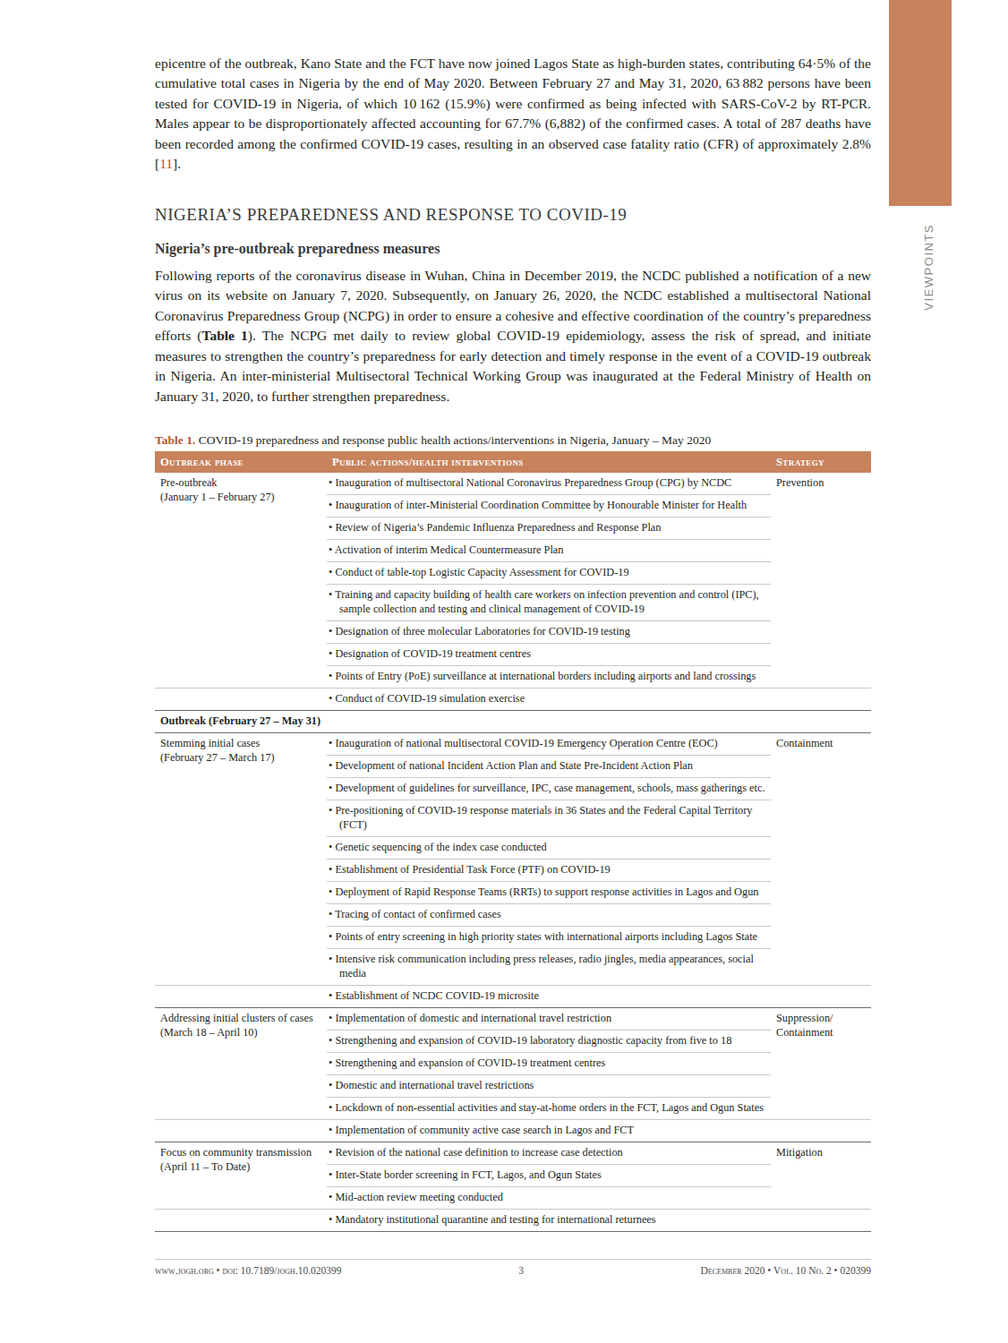Viewpoints
epicentre of the outbreak, Kano State and the FCT have now joined Lagos State as high-burden states, contributing 64·5% of the cumulative total cases in Nigeria by the end of May 2020. Between February 27 and May 31, 2020, 63 882 persons have been tested for COVID-19 in Nigeria, of which 10 162 (15.9%) were confirmed as being infected with SARS-CoV-2 by RT-PCR. Males appear to be disproportionately affected accounting for 67.7% (6,882) of the confirmed cases. A total of 287 deaths have been recorded among the confirmed COVID-19 cases, resulting in an observed case fatality ratio (CFR) of approximately 2.8% [11].
NIGERIA’S PREPAREDNESS AND RESPONSE TO COVID-19
Nigeria’s pre-outbreak preparedness measures
Following reports of the coronavirus disease in Wuhan, China in December 2019, the NCDC published a notification of a new virus on its website on January 7, 2020. Subsequently, on January 26, 2020, the NCDC established a multisectoral National Coronavirus Preparedness Group (NCPG) in order to ensure a cohesive and effective coordination of the country’s preparedness efforts (Table 1). The NCPG met daily to review global COVID-19 epidemiology, assess the risk of spread, and initiate measures to strengthen the country’s preparedness for early detection and timely response in the event of a COVID-19 outbreak in Nigeria. An inter-ministerial Multisectoral Technical Working Group was inaugurated at the Federal Ministry of Health on January 31, 2020, to further strengthen preparedness.
Table 1. COVID-19 preparedness and response public health actions/interventions in Nigeria, January – May 2020
| Outbreak phase | Public actions/health interventions | Strategy |
| --- | --- | --- |
| Pre-outbreak (January 1 – February 27) | • Inauguration of multisectoral National Coronavirus Preparedness Group (CPG) by NCDC | Prevention |
| • Inauguration of inter-Ministerial Coordination Committee by Honourable Minister for Health |
| • Review of Nigeria’s Pandemic Influenza Preparedness and Response Plan |
| • Activation of interim Medical Countermeasure Plan |
| • Conduct of table-top Logistic Capacity Assessment for COVID-19 |
| • Training and capacity building of health care workers on infection prevention and control (IPC), sample collection and testing and clinical management of COVID-19 |
| • Designation of three molecular Laboratories for COVID-19 testing |
| • Designation of COVID-19 treatment centres |
| • Points of Entry (PoE) surveillance at international borders including airports and land crossings |
| | • Conduct of COVID-19 simulation exercise | |
| Outbreak (February 27 – May 31) |
| Stemming initial cases (February 27 – March 17) | • Inauguration of national multisectoral COVID-19 Emergency Operation Centre (EOC) | Containment |
| • Development of national Incident Action Plan and State Pre-Incident Action Plan |
| • Development of guidelines for surveillance, IPC, case management, schools, mass gatherings etc. |
| • Pre-positioning of COVID-19 response materials in 36 States and the Federal Capital Territory (FCT) |
| • Genetic sequencing of the index case conducted |
| • Establishment of Presidential Task Force (PTF) on COVID-19 |
| • Deployment of Rapid Response Teams (RRTs) to support response activities in Lagos and Ogun |
| • Tracing of contact of confirmed cases |
| • Points of entry screening in high priority states with international airports including Lagos State |
| • Intensive risk communication including press releases, radio jingles, media appearances, social media |
| | • Establishment of NCDC COVID-19 microsite | |
| Addressing initial clusters of cases (March 18 – April 10) | • Implementation of domestic and international travel restriction | Suppression/ Containment |
| • Strengthening and expansion of COVID-19 laboratory diagnostic capacity from five to 18 |
| • Strengthening and expansion of COVID-19 treatment centres |
| • Domestic and international travel restrictions |
| • Lockdown of non-essential activities and stay-at-home orders in the FCT, Lagos and Ogun States |
| | • Implementation of community active case search in Lagos and FCT | |
| Focus on community transmission (April 11 – To Date) | • Revision of the national case definition to increase case detection | Mitigation |
| • Inter-State border screening in FCT, Lagos, and Ogun States |
| • Mid-action review meeting conducted |
| | • Mandatory institutional quarantine and testing for international returnees | |
www.jogh.org • doi: 10.7189/jogh.10.020399
3
December 2020 • Vol. 10 No. 2 • 020399